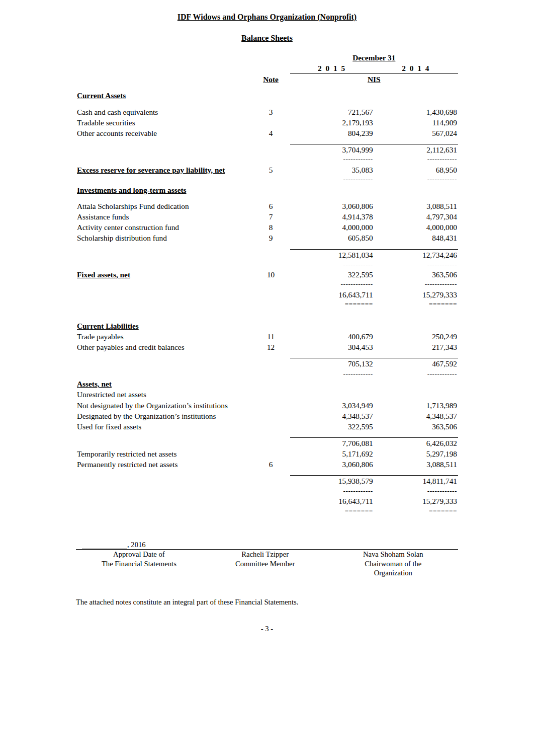IDF Widows and Orphans Organization (Nonprofit)
Balance Sheets
| | | December 31 |
| | | 2 0 1 5 | 2 0 1 4 |
| | Note | NIS |
| Current Assets | | | |
| Cash and cash equivalents | 3 | 721,567 | 1,430,698 |
| Tradable securities | | 2,179,193 | 114,909 |
| Other accounts receivable | 4 | 804,239 | 567,024 |
| | | 3,704,999 | 2,112,631 |
| | | ------------ | ------------ |
| Excess reserve for severance pay liability, net | 5 | 35,083 | 68,950 |
| | | ------------ | ------------ |
| Investments and long-term assets | | | |
| Attala Scholarships Fund dedication | 6 | 3,060,806 | 3,088,511 |
| Assistance funds | 7 | 4,914,378 | 4,797,304 |
| Activity center construction fund | 8 | 4,000,000 | 4,000,000 |
| Scholarship distribution fund | 9 | 605,850 | 848,431 |
| | | 12,581,034 | 12,734,246 |
| | | ------------ | ------------ |
| Fixed assets, net | 10 | 322,595 | 363,506 |
| | | ------------- | ------------- |
| | | 16,643,711 | 15,279,333 |
| | | ======= | ======= |
| Current Liabilities | | | |
| Trade payables | 11 | 400,679 | 250,249 |
| Other payables and credit balances | 12 | 304,453 | 217,343 |
| | | 705,132 | 467,592 |
| | | ------------ | ------------ |
| Assets, net | | | |
| Unrestricted net assets | | | |
| Not designated by the Organization’s institutions | | 3,034,949 | 1,713,989 |
| Designated by the Organization’s institutions | | 4,348,537 | 4,348,537 |
| Used for fixed assets | | 322,595 | 363,506 |
| | | 7,706,081 | 6,426,032 |
| Temporarily restricted net assets | | 5,171,692 | 5,297,198 |
| Permanently restricted net assets | 6 | 3,060,806 | 3,088,511 |
| | | 15,938,579 | 14,811,741 |
| | | ------------ | ------------ |
| | | 16,643,711 | 15,279,333 |
| | | ======= | ======= |
| , 2016 | | |
| Approval Date of The Financial Statements | Racheli Tzipper Committee Member | Nava Shoham Solan Chairwoman of the Organization |
The attached notes constitute an integral part of these Financial Statements.
- 3 -